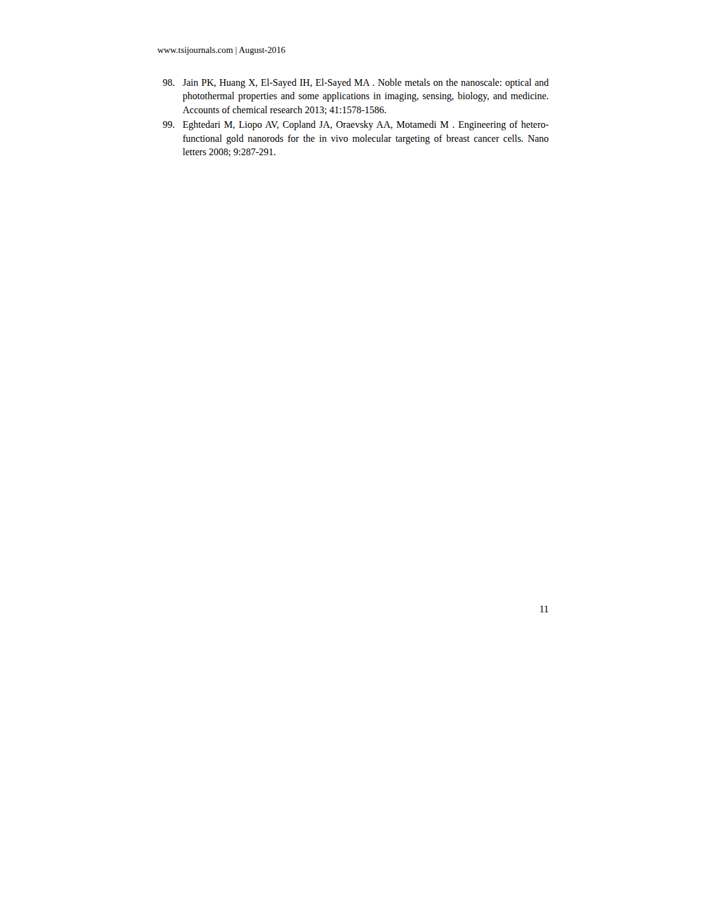www.tsijournals.com | August-2016
Jain PK, Huang X, El-Sayed IH, El-Sayed MA . Noble metals on the nanoscale: optical and photothermal properties and some applications in imaging, sensing, biology, and medicine. Accounts of chemical research 2013; 41:1578-1586.
Eghtedari M, Liopo AV, Copland JA, Oraevsky AA, Motamedi M . Engineering of hetero-functional gold nanorods for the in vivo molecular targeting of breast cancer cells. Nano letters 2008; 9:287-291.
11